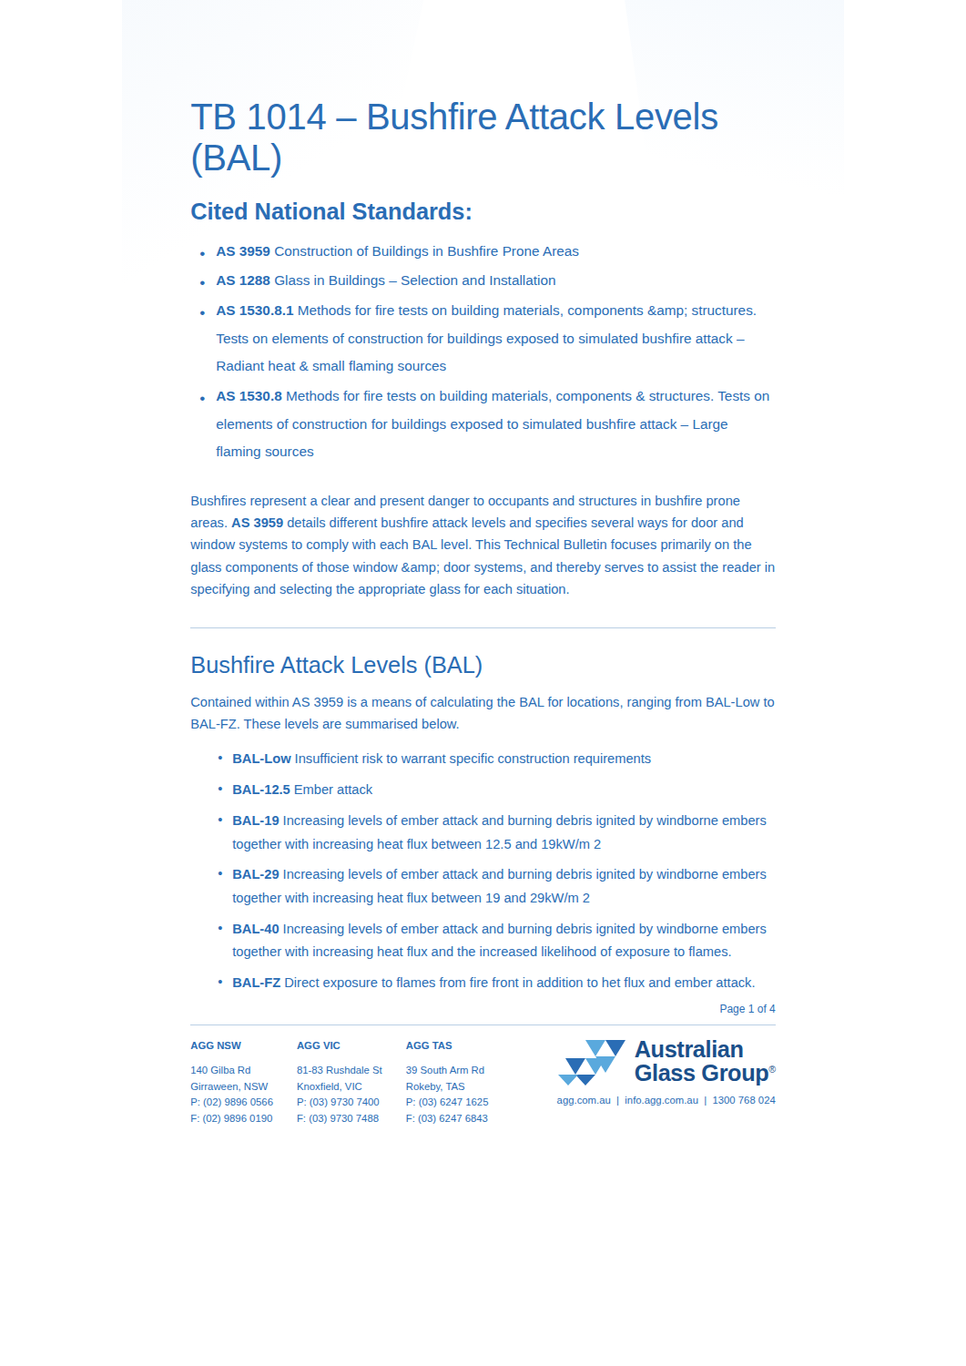TB 1014 – Bushfire Attack Levels (BAL)
Cited National Standards:
AS 3959 Construction of Buildings in Bushfire Prone Areas
AS 1288 Glass in Buildings – Selection and Installation
AS 1530.8.1 Methods for fire tests on building materials, components &amp; structures. Tests on elements of construction for buildings exposed to simulated bushfire attack – Radiant heat & small flaming sources
AS 1530.8 Methods for fire tests on building materials, components & structures. Tests on elements of construction for buildings exposed to simulated bushfire attack – Large flaming sources
Bushfires represent a clear and present danger to occupants and structures in bushfire prone areas. AS 3959 details different bushfire attack levels and specifies several ways for door and window systems to comply with each BAL level. This Technical Bulletin focuses primarily on the glass components of those window &amp; door systems, and thereby serves to assist the reader in specifying and selecting the appropriate glass for each situation.
Bushfire Attack Levels (BAL)
Contained within AS 3959 is a means of calculating the BAL for locations, ranging from BAL-Low to BAL-FZ. These levels are summarised below.
BAL-Low Insufficient risk to warrant specific construction requirements
BAL-12.5 Ember attack
BAL-19 Increasing levels of ember attack and burning debris ignited by windborne embers together with increasing heat flux between 12.5 and 19kW/m 2
BAL-29 Increasing levels of ember attack and burning debris ignited by windborne embers together with increasing heat flux between 19 and 29kW/m 2
BAL-40 Increasing levels of ember attack and burning debris ignited by windborne embers together with increasing heat flux and the increased likelihood of exposure to flames.
BAL-FZ Direct exposure to flames from fire front in addition to het flux and ember attack.
Page 1 of 4
AGG NSW
140 Gilba Rd
Girraween, NSW
P: (02) 9896 0566
F: (02) 9896 0190
AGG VIC
81-83 Rushdale St
Knoxfield, VIC
P: (03) 9730 7400
F: (03) 9730 7488
AGG TAS
39 South Arm Rd
Rokeby, TAS
P: (03) 6247 1625
F: (03) 6247 6843
Australian
Glass Group®
agg.com.au | info.agg.com.au | 1300 768 024